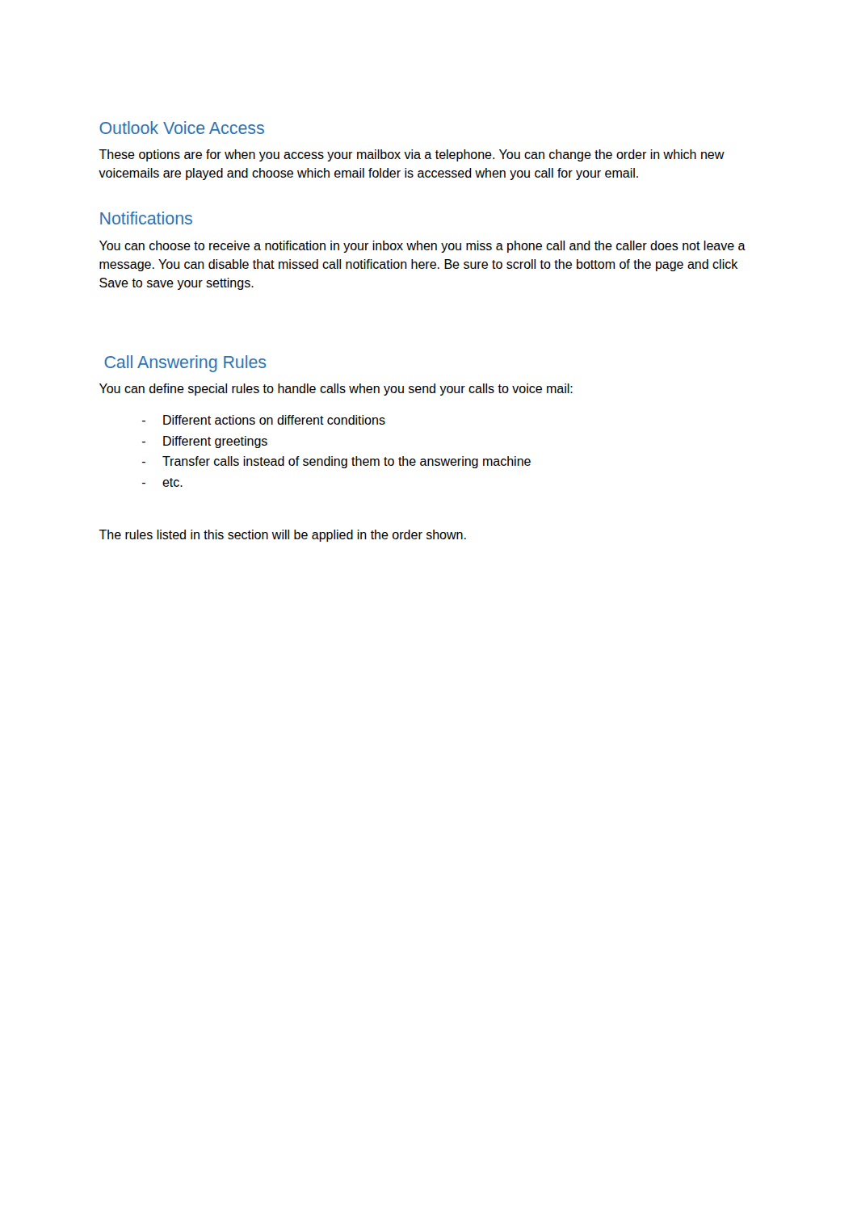Outlook Voice Access
These options are for when you access your mailbox via a telephone. You can change the order in which new voicemails are played and choose which email folder is accessed when you call for your email.
Notifications
You can choose to receive a notification in your inbox when you miss a phone call and the caller does not leave a message. You can disable that missed call notification here. Be sure to scroll to the bottom of the page and click Save to save your settings.
Call Answering Rules
You can define special rules to handle calls when you send your calls to voice mail:
Different actions on different conditions
Different greetings
Transfer calls instead of sending them to the answering machine
etc.
The rules listed in this section will be applied in the order shown.